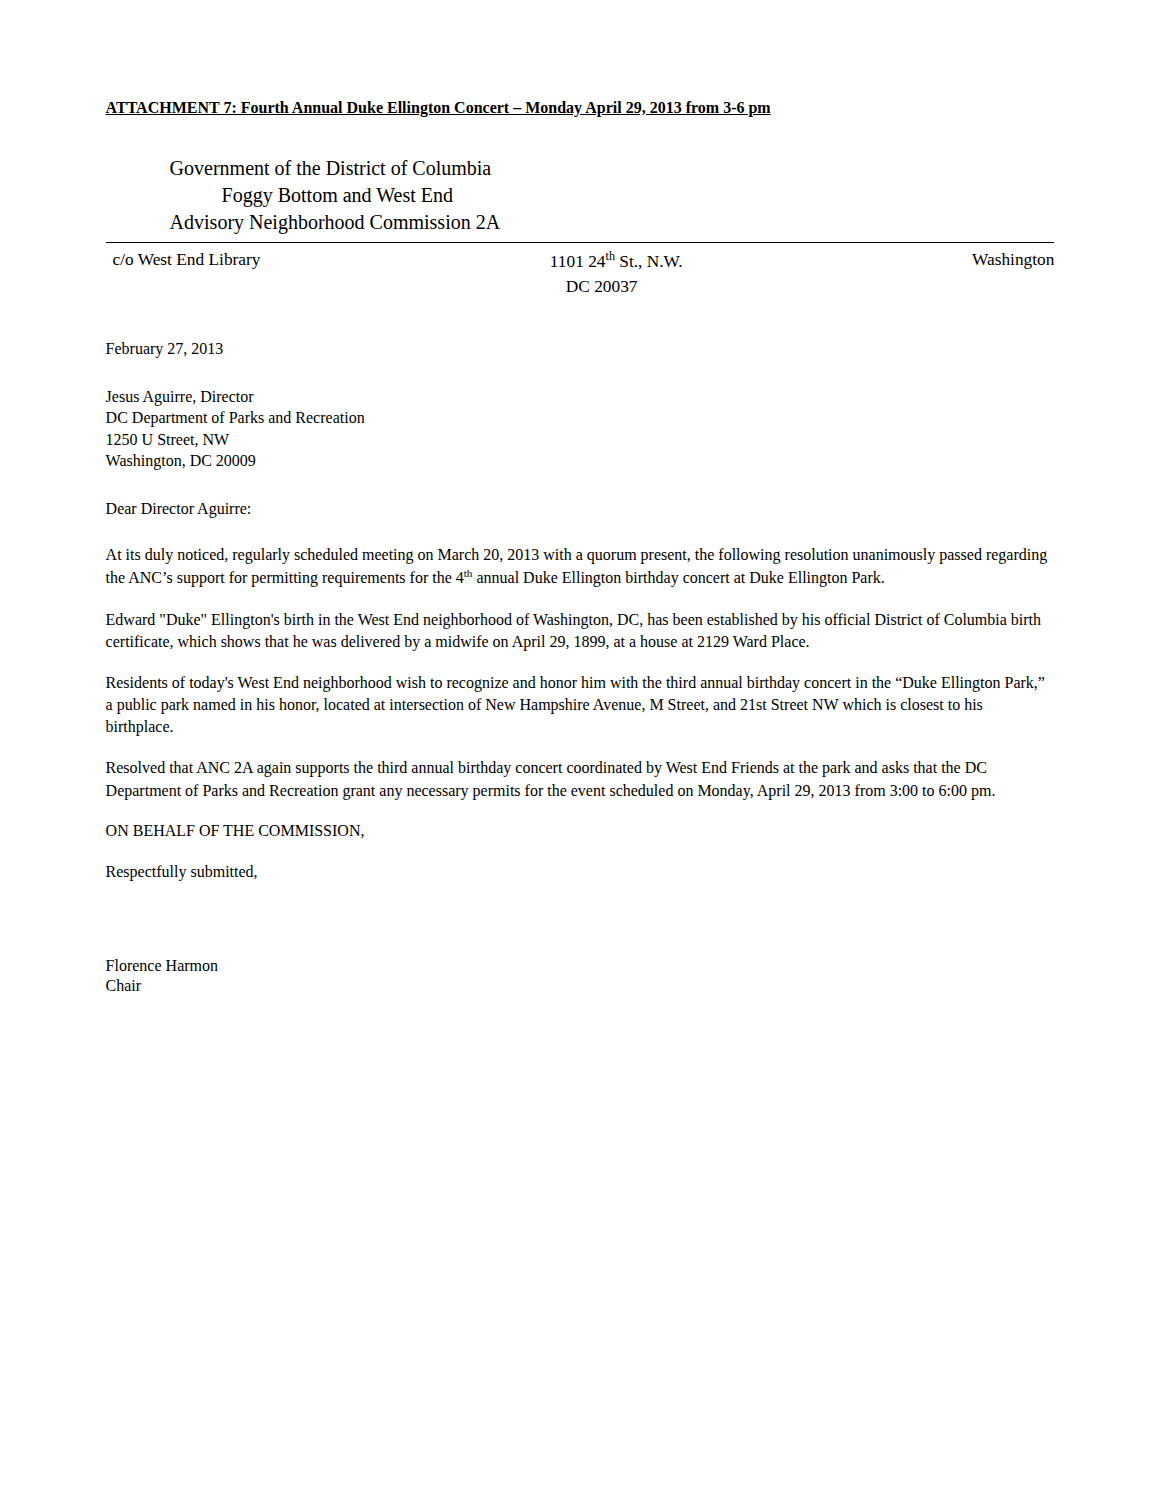ATTACHMENT 7: Fourth Annual Duke Ellington Concert – Monday April 29, 2013 from 3-6 pm
Government of the District of Columbia Foggy Bottom and West End Advisory Neighborhood Commission 2A
c/o West End Library 1101 24th St., N.W. Washington
DC 20037
February 27, 2013
Jesus Aguirre, Director
DC Department of Parks and Recreation
1250 U Street, NW
Washington, DC 20009
Dear Director Aguirre:
At its duly noticed, regularly scheduled meeting on March 20, 2013 with a quorum present, the following resolution unanimously passed regarding the ANC’s support for permitting requirements for the 4th annual Duke Ellington birthday concert at Duke Ellington Park.
Edward "Duke" Ellington's birth in the West End neighborhood of Washington, DC, has been established by his official District of Columbia birth certificate, which shows that he was delivered by a midwife on April 29, 1899, at a house at 2129 Ward Place.
Residents of today's West End neighborhood wish to recognize and honor him with the third annual birthday concert in the “Duke Ellington Park,” a public park named in his honor, located at intersection of New Hampshire Avenue, M Street, and 21st Street NW which is closest to his birthplace.
Resolved that ANC 2A again supports the third annual birthday concert coordinated by West End Friends at the park and asks that the DC Department of Parks and Recreation grant any necessary permits for the event scheduled on Monday, April 29, 2013 from 3:00 to 6:00 pm.
ON BEHALF OF THE COMMISSION,
Respectfully submitted,
Florence Harmon
Chair